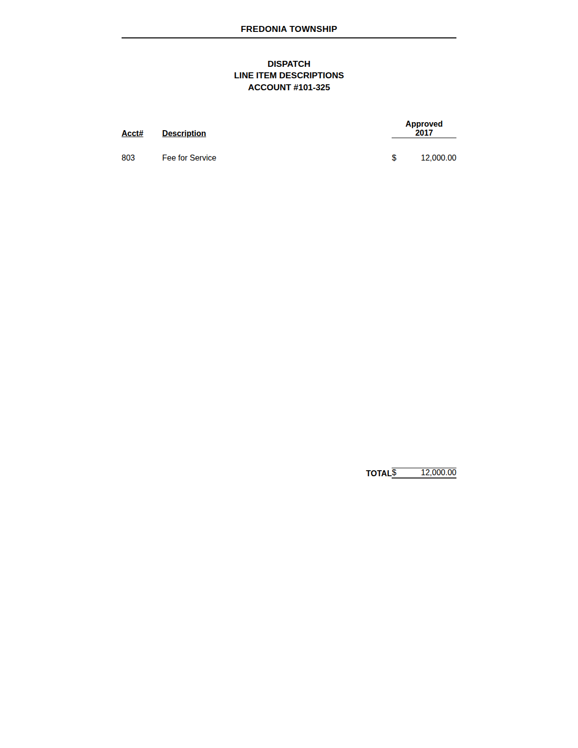FREDONIA TOWNSHIP
DISPATCH
LINE ITEM DESCRIPTIONS
ACCOUNT #101-325
| | Approved |
| --- | --- |
| Acct# | Description | 2017 |
| 803 | Fee for Service | $ | 12,000.00 |
| TOTAL | $ | 12,000.00 |